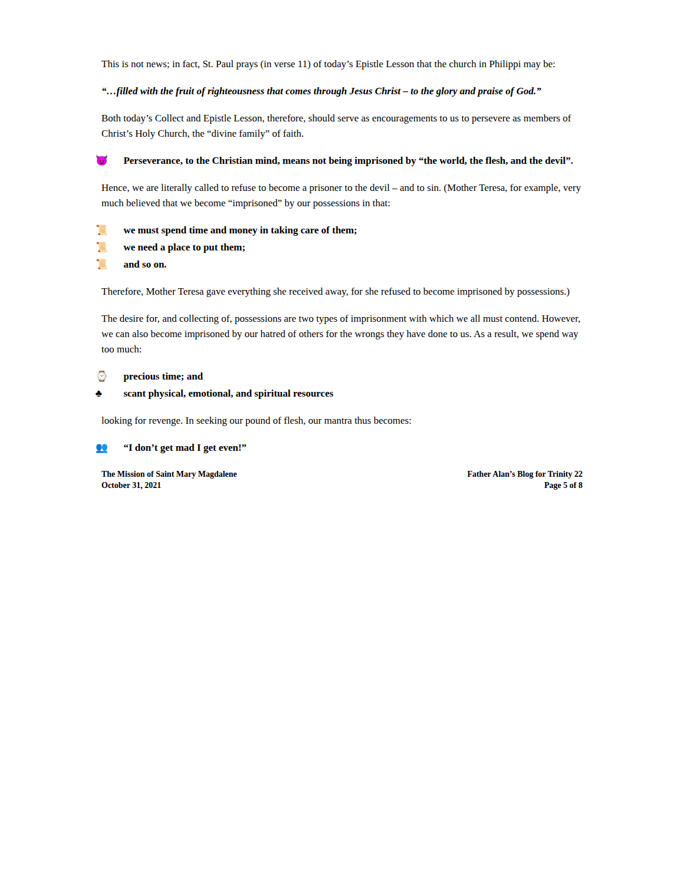This is not news; in fact, St. Paul prays (in verse 11) of today’s Epistle Lesson that the church in Philippi may be:
“…filled with the fruit of righteousness that comes through Jesus Christ – to the glory and praise of God.”
Both today’s Collect and Epistle Lesson, therefore, should serve as encouragements to us to persevere as members of Christ’s Holy Church, the “divine family” of faith.
😈Perseverance, to the Christian mind, means not being imprisoned by “the world, the flesh, and the devil”.
Hence, we are literally called to refuse to become a prisoner to the devil – and to sin. (Mother Teresa, for example, very much believed that we become “imprisoned” by our possessions in that:
📜we must spend time and money in taking care of them;
📜we need a place to put them;
📜and so on.
Therefore, Mother Teresa gave everything she received away, for she refused to become imprisoned by possessions.)
The desire for, and collecting of, possessions are two types of imprisonment with which we all must contend. However, we can also become imprisoned by our hatred of others for the wrongs they have done to us. As a result, we spend way too much:
⌚precious time; and
♣scant physical, emotional, and spiritual resources
looking for revenge. In seeking our pound of flesh, our mantra thus becomes:
👥“I don’t get mad I get even!”
The Mission of Saint Mary Magdalene
October 31, 2021
Father Alan’s Blog for Trinity 22
Page 5 of 8